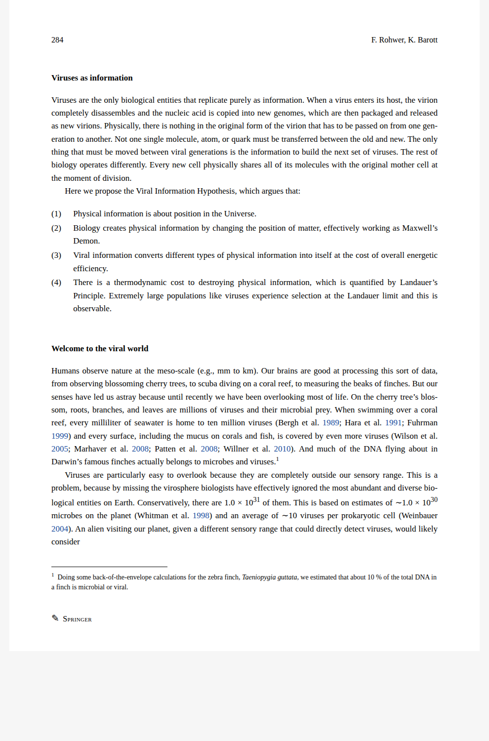284 F. Rohwer, K. Barott
Viruses as information
Viruses are the only biological entities that replicate purely as information. When a virus enters its host, the virion completely disassembles and the nucleic acid is copied into new genomes, which are then packaged and released as new virions. Physically, there is nothing in the original form of the virion that has to be passed on from one generation to another. Not one single molecule, atom, or quark must be transferred between the old and new. The only thing that must be moved between viral generations is the information to build the next set of viruses. The rest of biology operates differently. Every new cell physically shares all of its molecules with the original mother cell at the moment of division.
Here we propose the Viral Information Hypothesis, which argues that:
(1) Physical information is about position in the Universe.
(2) Biology creates physical information by changing the position of matter, effectively working as Maxwell’s Demon.
(3) Viral information converts different types of physical information into itself at the cost of overall energetic efficiency.
(4) There is a thermodynamic cost to destroying physical information, which is quantified by Landauer’s Principle. Extremely large populations like viruses experience selection at the Landauer limit and this is observable.
Welcome to the viral world
Humans observe nature at the meso-scale (e.g., mm to km). Our brains are good at processing this sort of data, from observing blossoming cherry trees, to scuba diving on a coral reef, to measuring the beaks of finches. But our senses have led us astray because until recently we have been overlooking most of life. On the cherry tree’s blossom, roots, branches, and leaves are millions of viruses and their microbial prey. When swimming over a coral reef, every milliliter of seawater is home to ten million viruses (Bergh et al. 1989; Hara et al. 1991; Fuhrman 1999) and every surface, including the mucus on corals and fish, is covered by even more viruses (Wilson et al. 2005; Marhaver et al. 2008; Patten et al. 2008; Willner et al. 2010). And much of the DNA flying about in Darwin’s famous finches actually belongs to microbes and viruses.1
Viruses are particularly easy to overlook because they are completely outside our sensory range. This is a problem, because by missing the virosphere biologists have effectively ignored the most abundant and diverse biological entities on Earth. Conservatively, there are 1.0 × 1031 of them. This is based on estimates of ∼1.0 × 1030 microbes on the planet (Whitman et al. 1998) and an average of ∼10 viruses per prokaryotic cell (Weinbauer 2004). An alien visiting our planet, given a different sensory range that could directly detect viruses, would likely consider
1 Doing some back-of-the-envelope calculations for the zebra finch, Taeniopygia guttata, we estimated that about 10 % of the total DNA in a finch is microbial or viral.
✎ Springer